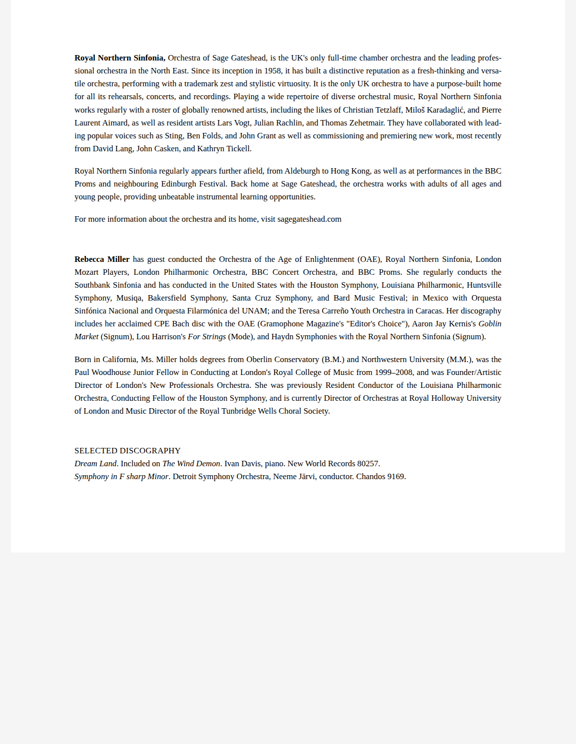Royal Northern Sinfonia, Orchestra of Sage Gateshead, is the UK's only full-time chamber orchestra and the leading professional orchestra in the North East. Since its inception in 1958, it has built a distinctive reputation as a fresh-thinking and versatile orchestra, performing with a trademark zest and stylistic virtuosity. It is the only UK orchestra to have a purpose-built home for all its rehearsals, concerts, and recordings. Playing a wide repertoire of diverse orchestral music, Royal Northern Sinfonia works regularly with a roster of globally renowned artists, including the likes of Christian Tetzlaff, Miloš Karadaglić, and Pierre Laurent Aimard, as well as resident artists Lars Vogt, Julian Rachlin, and Thomas Zehetmair. They have collaborated with leading popular voices such as Sting, Ben Folds, and John Grant as well as commissioning and premiering new work, most recently from David Lang, John Casken, and Kathryn Tickell.
Royal Northern Sinfonia regularly appears further afield, from Aldeburgh to Hong Kong, as well as at performances in the BBC Proms and neighbouring Edinburgh Festival. Back home at Sage Gateshead, the orchestra works with adults of all ages and young people, providing unbeatable instrumental learning opportunities.
For more information about the orchestra and its home, visit sagegateshead.com
Rebecca Miller has guest conducted the Orchestra of the Age of Enlightenment (OAE), Royal Northern Sinfonia, London Mozart Players, London Philharmonic Orchestra, BBC Concert Orchestra, and BBC Proms. She regularly conducts the Southbank Sinfonia and has conducted in the United States with the Houston Symphony, Louisiana Philharmonic, Huntsville Symphony, Musiqa, Bakersfield Symphony, Santa Cruz Symphony, and Bard Music Festival; in Mexico with Orquesta Sinfónica Nacional and Orquesta Filarmónica del UNAM; and the Teresa Carreño Youth Orchestra in Caracas. Her discography includes her acclaimed CPE Bach disc with the OAE (Gramophone Magazine's "Editor's Choice"), Aaron Jay Kernis's Goblin Market (Signum), Lou Harrison's For Strings (Mode), and Haydn Symphonies with the Royal Northern Sinfonia (Signum).
Born in California, Ms. Miller holds degrees from Oberlin Conservatory (B.M.) and Northwestern University (M.M.), was the Paul Woodhouse Junior Fellow in Conducting at London's Royal College of Music from 1999–2008, and was Founder/Artistic Director of London's New Professionals Orchestra. She was previously Resident Conductor of the Louisiana Philharmonic Orchestra, Conducting Fellow of the Houston Symphony, and is currently Director of Orchestras at Royal Holloway University of London and Music Director of the Royal Tunbridge Wells Choral Society.
SELECTED DISCOGRAPHY
Dream Land. Included on The Wind Demon. Ivan Davis, piano. New World Records 80257.
Symphony in F sharp Minor. Detroit Symphony Orchestra, Neeme Järvi, conductor. Chandos 9169.